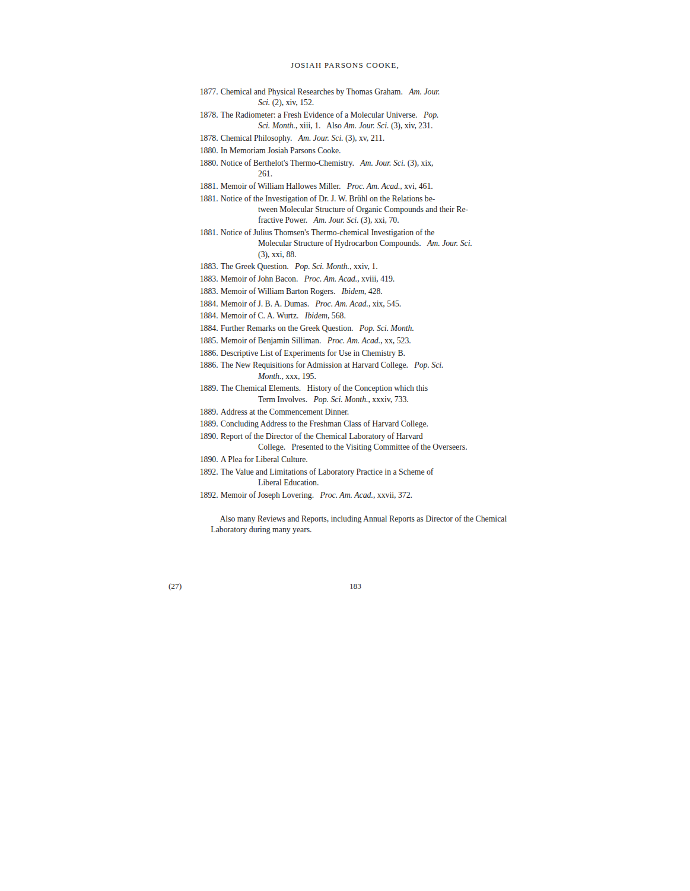Josiah Parsons Cooke,
1877. Chemical and Physical Researches by Thomas Graham. Am. Jour. Sci. (2), xiv, 152.
1878. The Radiometer: a Fresh Evidence of a Molecular Universe. Pop. Sci. Month., xiii, 1. Also Am. Jour. Sci. (3), xiv, 231.
1878. Chemical Philosophy. Am. Jour. Sci. (3), xv, 211.
1880. In Memoriam Josiah Parsons Cooke.
1880. Notice of Berthelot's Thermo-Chemistry. Am. Jour. Sci. (3), xix, 261.
1881. Memoir of William Hallowes Miller. Proc. Am. Acad., xvi, 461.
1881. Notice of the Investigation of Dr. J. W. Brühl on the Relations be- tween Molecular Structure of Organic Compounds and their Re- fractive Power. Am. Jour. Sci. (3), xxi, 70.
1881. Notice of Julius Thomsen's Thermo-chemical Investigation of the Molecular Structure of Hydrocarbon Compounds. Am. Jour. Sci. (3), xxi, 88.
1883. The Greek Question. Pop. Sci. Month., xxiv, 1.
1883. Memoir of John Bacon. Proc. Am. Acad., xviii, 419.
1883. Memoir of William Barton Rogers. Ibidem, 428.
1884. Memoir of J. B. A. Dumas. Proc. Am. Acad., xix, 545.
1884. Memoir of C. A. Wurtz. Ibidem, 568.
1884. Further Remarks on the Greek Question. Pop. Sci. Month.
1885. Memoir of Benjamin Silliman. Proc. Am. Acad., xx, 523.
1886. Descriptive List of Experiments for Use in Chemistry B.
1886. The New Requisitions for Admission at Harvard College. Pop. Sci. Month., xxx, 195.
1889. The Chemical Elements. History of the Conception which this Term Involves. Pop. Sci. Month., xxxiv, 733.
1889. Address at the Commencement Dinner.
1889. Concluding Address to the Freshman Class of Harvard College.
1890. Report of the Director of the Chemical Laboratory of Harvard College. Presented to the Visiting Committee of the Overseers.
1890. A Plea for Liberal Culture.
1892. The Value and Limitations of Laboratory Practice in a Scheme of Liberal Education.
1892. Memoir of Joseph Lovering. Proc. Am. Acad., xxvii, 372.
Also many Reviews and Reports, including Annual Reports as Director of the Chemical Laboratory during many years.
(27)
183